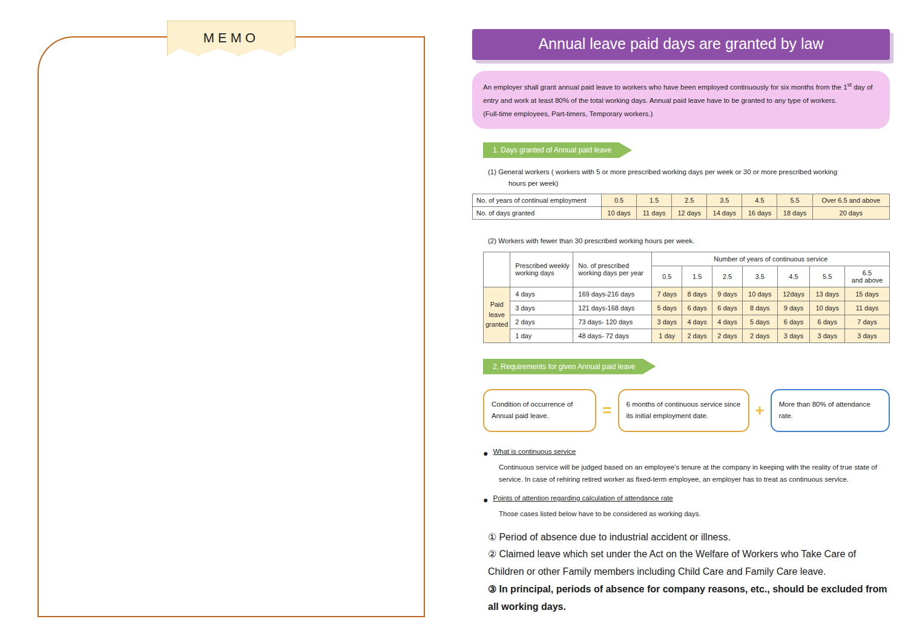MEMO
Annual leave paid days are granted by law
An employer shall grant annual paid leave to workers who have been employed continuously for six months from the 1st day of entry and work at least 80% of the total working days. Annual paid leave have to be granted to any type of workers.
(Full-time employees, Part-timers, Temporary workers.)
1. Days granted of Annual paid leave
(1) General workers ( workers with 5 or more prescribed working days per week or 30 or more prescribed working hours per week)
| No. of years of continual employment | 0.5 | 1.5 | 2.5 | 3.5 | 4.5 | 5.5 | Over 6.5 and above |
| No. of days granted | 10 days | 11 days | 12 days | 14 days | 16 days | 18 days | 20 days |
(2) Workers with fewer than 30 prescribed working hours per week.
| | Prescribed weekly working days | No. of prescribed working days per year | Number of years of continuous service |
| 0.5 | 1.5 | 2.5 | 3.5 | 4.5 | 5.5 | 6.5 and above |
| Paid leave granted | 4 days | 169 days-216 days | 7 days | 8 days | 9 days | 10 days | 12days | 13 days | 15 days |
| 3 days | 121 days-168 days | 5 days | 6 days | 6 days | 8 days | 9 days | 10 days | 11 days |
| 2 days | 73 days- 120 days | 3 days | 4 days | 4 days | 5 days | 6 days | 6 days | 7 days |
| 1 day | 48 days- 72 days | 1 day | 2 days | 2 days | 2 days | 3 days | 3 days | 3 days |
2. Requirements for given Annual paid leave
Condition of occurrence of Annual paid leave.
=
6 months of continuous service since its initial employment date.
+
More than 80% of attendance rate.
●What is continuous service
Continuous service will be judged based on an employee's tenure at the company in keeping with the reality of true state of service. In case of rehiring retired worker as fixed-term employee, an employer has to treat as continuous service.
●Points of attention regarding calculation of attendance rate
Those cases listed below have to be considered as working days.
① Period of absence due to industrial accident or illness. ② Claimed leave which set under the Act on the Welfare of Workers who Take Care of Children or other Family members including Child Care and Family Care leave. ③ In principal, periods of absence for company reasons, etc., should be excluded from all working days.